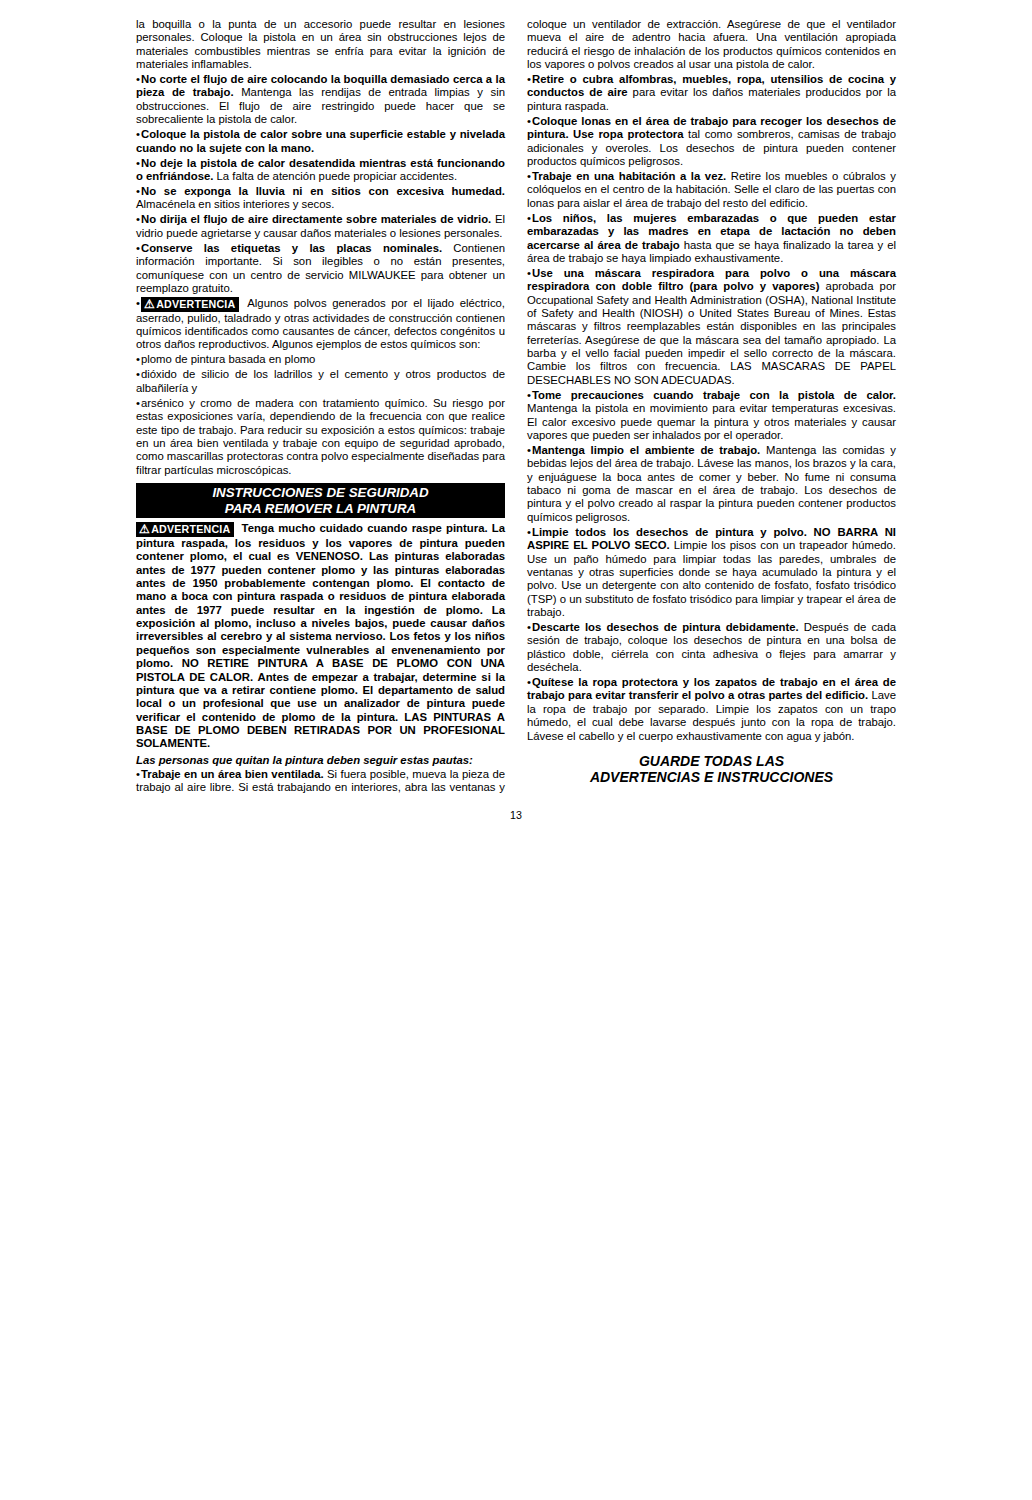la boquilla o la punta de un accesorio puede resultar en lesiones personales. Coloque la pistola en un área sin obstrucciones lejos de materiales combustibles mientras se enfría para evitar la ignición de materiales inflamables.
No corte el flujo de aire colocando la boquilla demasiado cerca a la pieza de trabajo. Mantenga las rendijas de entrada limpias y sin obstrucciones. El flujo de aire restringido puede hacer que se sobrecaliente la pistola de calor.
Coloque la pistola de calor sobre una superficie estable y nivelada cuando no la sujete con la mano.
No deje la pistola de calor desatendida mientras está funcionando o enfriándose. La falta de atención puede propiciar accidentes.
No se exponga la lluvia ni en sitios con excesiva humedad. Almacénela en sitios interiores y secos.
No dirija el flujo de aire directamente sobre materiales de vidrio. El vidrio puede agrietarse y causar daños materiales o lesiones personales.
Conserve las etiquetas y las placas nominales. Contienen información importante. Si son ilegibles o no están presentes, comuníquese con un centro de servicio MILWAUKEE para obtener un reemplazo gratuito.
⚠ADVERTENCIA Algunos polvos generados por el lijado eléctrico, aserrado, pulido, taladrado y otras actividades de construcción contienen químicos identificados como causantes de cáncer, defectos congénitos u otros daños reproductivos. Algunos ejemplos de estos químicos son:
plomo de pintura basada en plomo
dióxido de silicio de los ladrillos y el cemento y otros productos de albañilería y
arsénico y cromo de madera con tratamiento químico. Su riesgo por estas exposiciones varía, dependiendo de la frecuencia con que realice este tipo de trabajo. Para reducir su exposición a estos químicos: trabaje en un área bien ventilada y trabaje con equipo de seguridad aprobado, como mascarillas protectoras contra polvo especialmente diseñadas para filtrar partículas microscópicas.
INSTRUCCIONES DE SEGURIDAD
PARA REMOVER LA PINTURA
⚠ADVERTENCIA Tenga mucho cuidado cuando raspe pintura. La pintura raspada, los residuos y los vapores de pintura pueden contener plomo, el cual es VENENOSO. Las pinturas elaboradas antes de 1977 pueden contener plomo y las pinturas elaboradas antes de 1950 probablemente contengan plomo. El contacto de mano a boca con pintura raspada o residuos de pintura elaborada antes de 1977 puede resultar en la ingestión de plomo. La exposición al plomo, incluso a niveles bajos, puede causar daños irreversibles al cerebro y al sistema nervioso. Los fetos y los niños pequeños son especialmente vulnerables al envenenamiento por plomo. NO RETIRE PINTURA A BASE DE PLOMO CON UNA PISTOLA DE CALOR. Antes de empezar a trabajar, determine si la pintura que va a retirar contiene plomo. El departamento de salud local o un profesional que use un analizador de pintura puede verificar el contenido de plomo de la pintura. LAS PINTURAS A BASE DE PLOMO DEBEN RETIRADAS POR UN PROFESIONAL SOLAMENTE.
Las personas que quitan la pintura deben seguir estas pautas:
Trabaje en un área bien ventilada. Si fuera posible, mueva la pieza de trabajo al aire libre. Si está trabajando en interiores, abra las ventanas y coloque un ventilador de extracción. Asegúrese de que el ventilador mueva el aire de adentro hacia afuera. Una ventilación apropiada reducirá el riesgo de inhalación de los productos químicos contenidos en los vapores o polvos creados al usar una pistola de calor.
Retire o cubra alfombras, muebles, ropa, utensilios de cocina y conductos de aire para evitar los daños materiales producidos por la pintura raspada.
Coloque lonas en el área de trabajo para recoger los desechos de pintura. Use ropa protectora tal como sombreros, camisas de trabajo adicionales y overoles. Los desechos de pintura pueden contener productos químicos peligrosos.
Trabaje en una habitación a la vez. Retire los muebles o cúbralos y colóquelos en el centro de la habitación. Selle el claro de las puertas con lonas para aislar el área de trabajo del resto del edificio.
Los niños, las mujeres embarazadas o que pueden estar embarazadas y las madres en etapa de lactación no deben acercarse al área de trabajo hasta que se haya finalizado la tarea y el área de trabajo se haya limpiado exhaustivamente.
Use una máscara respiradora para polvo o una máscara respiradora con doble filtro (para polvo y vapores) aprobada por Occupational Safety and Health Administration (OSHA), National Institute of Safety and Health (NIOSH) o United States Bureau of Mines. Estas máscaras y filtros reemplazables están disponibles en las principales ferreterías. Asegúrese de que la máscara sea del tamaño apropiado. La barba y el vello facial pueden impedir el sello correcto de la máscara. Cambie los filtros con frecuencia. LAS MASCARAS DE PAPEL DESECHABLES NO SON ADECUADAS.
Tome precauciones cuando trabaje con la pistola de calor. Mantenga la pistola en movimiento para evitar temperaturas excesivas. El calor excesivo puede quemar la pintura y otros materiales y causar vapores que pueden ser inhalados por el operador.
Mantenga limpio el ambiente de trabajo. Mantenga las comidas y bebidas lejos del área de trabajo. Lávese las manos, los brazos y la cara, y enjuáguese la boca antes de comer y beber. No fume ni consuma tabaco ni goma de mascar en el área de trabajo. Los desechos de pintura y el polvo creado al raspar la pintura pueden contener productos químicos peligrosos.
Limpie todos los desechos de pintura y polvo. NO BARRA NI ASPIRE EL POLVO SECO. Limpie los pisos con un trapeador húmedo. Use un paño húmedo para limpiar todas las paredes, umbrales de ventanas y otras superficies donde se haya acumulado la pintura y el polvo. Use un detergente con alto contenido de fosfato, fosfato trisódico (TSP) o un substituto de fosfato trisódico para limpiar y trapear el área de trabajo.
Descarte los desechos de pintura debidamente. Después de cada sesión de trabajo, coloque los desechos de pintura en una bolsa de plástico doble, ciérrela con cinta adhesiva o flejes para amarrar y deséchela.
Quítese la ropa protectora y los zapatos de trabajo en el área de trabajo para evitar transferir el polvo a otras partes del edificio. Lave la ropa de trabajo por separado. Limpie los zapatos con un trapo húmedo, el cual debe lavarse después junto con la ropa de trabajo. Lávese el cabello y el cuerpo exhaustivamente con agua y jabón.
GUARDE TODAS LAS
ADVERTENCIAS E INSTRUCCIONES
13